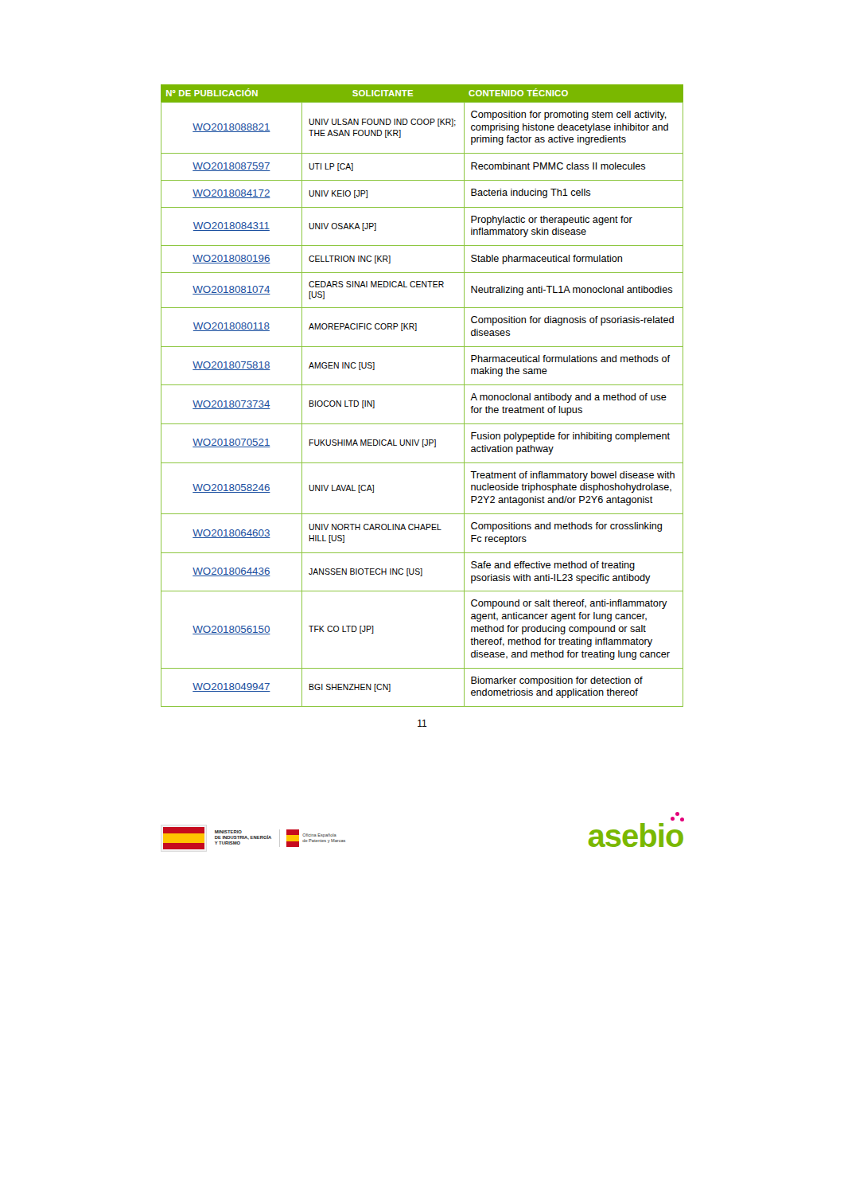| Nº DE PUBLICACIÓN | SOLICITANTE | CONTENIDO TÉCNICO |
| --- | --- | --- |
| WO2018088821 | UNIV ULSAN FOUND IND COOP [KR]; THE ASAN FOUND [KR] | Composition for promoting stem cell activity, comprising histone deacetylase inhibitor and priming factor as active ingredients |
| WO2018087597 | UTI LP [CA] | Recombinant PMMC class II molecules |
| WO2018084172 | UNIV KEIO [JP] | Bacteria inducing Th1 cells |
| WO2018084311 | UNIV OSAKA [JP] | Prophylactic or therapeutic agent for inflammatory skin disease |
| WO2018080196 | CELLTRION INC [KR] | Stable pharmaceutical formulation |
| WO2018081074 | CEDARS SINAI MEDICAL CENTER [US] | Neutralizing anti-TL1A monoclonal antibodies |
| WO2018080118 | AMOREPACIFIC CORP [KR] | Composition for diagnosis of psoriasis-related diseases |
| WO2018075818 | AMGEN INC [US] | Pharmaceutical formulations and methods of making the same |
| WO2018073734 | BIOCON LTD [IN] | A monoclonal antibody and a method of use for the treatment of lupus |
| WO2018070521 | FUKUSHIMA MEDICAL UNIV [JP] | Fusion polypeptide for inhibiting complement activation pathway |
| WO2018058246 | UNIV LAVAL [CA] | Treatment of inflammatory bowel disease with nucleoside triphosphate disphoshohydrolase, P2Y2 antagonist and/or P2Y6 antagonist |
| WO2018064603 | UNIV NORTH CAROLINA CHAPEL HILL [US] | Compositions and methods for crosslinking Fc receptors |
| WO2018064436 | JANSSEN BIOTECH INC [US] | Safe and effective method of treating psoriasis with anti-IL23 specific antibody |
| WO2018056150 | TFK CO LTD [JP] | Compound or salt thereof, anti-inflammatory agent, anticancer agent for lung cancer, method for producing compound or salt thereof, method for treating inflammatory disease, and method for treating lung cancer |
| WO2018049947 | BGI SHENZHEN [CN] | Biomarker composition for detection of endometriosis and application thereof |
11
MINISTERIO
DE INDUSTRIA, ENERGÍA
Y TURISMO
Oficina Española
de Patentes y Marcas
asebio